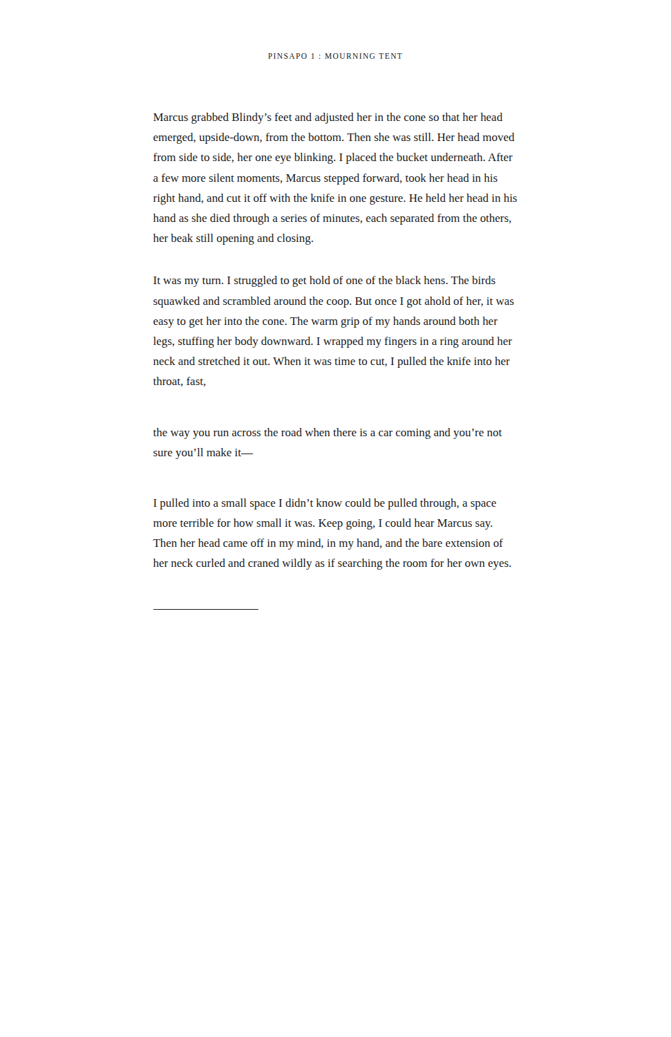Pinsapo 1 : Mourning Tent
Marcus grabbed Blindy’s feet and adjusted her in the cone so that her head emerged, upside-down, from the bottom. Then she was still. Her head moved from side to side, her one eye blinking. I placed the bucket underneath. After a few more silent moments, Marcus stepped forward, took her head in his right hand, and cut it off with the knife in one gesture. He held her head in his hand as she died through a series of minutes, each separated from the others, her beak still opening and closing.
It was my turn. I struggled to get hold of one of the black hens. The birds squawked and scrambled around the coop. But once I got ahold of her, it was easy to get her into the cone. The warm grip of my hands around both her legs, stuffing her body downward. I wrapped my fingers in a ring around her neck and stretched it out. When it was time to cut, I pulled the knife into her throat, fast,
the way you run across the road when there is a car coming and you’re not sure you’ll make it—
I pulled into a small space I didn’t know could be pulled through, a space more terrible for how small it was. Keep going, I could hear Marcus say. Then her head came off in my mind, in my hand, and the bare extension of her neck curled and craned wildly as if searching the room for her own eyes.